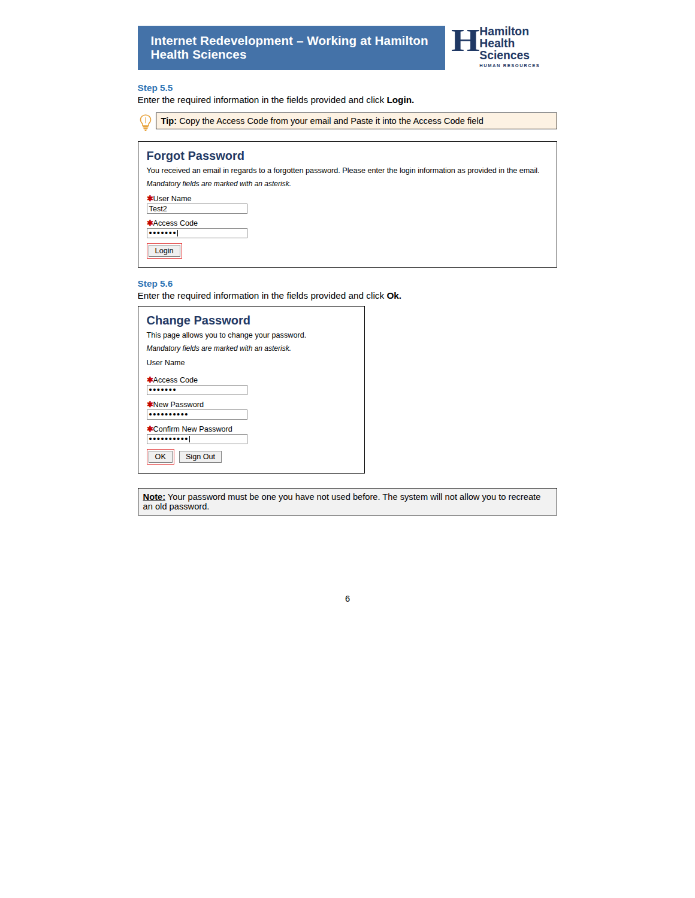Internet Redevelopment – Working at Hamilton Health Sciences
H
Hamilton
Health
Sciences
HUMAN RESOURCES
Step 5.5
Enter the required information in the fields provided and click Login.
Tip: Copy the Access Code from your email and Paste it into the Access Code field
Forgot Password
You received an email in regards to a forgotten password. Please enter the login information as provided in the email.
Mandatory fields are marked with an asterisk.
✱User Name
Test2
✱Access Code
•••••••
Login
Step 5.6
Enter the required information in the fields provided and click Ok.
Change Password
This page allows you to change your password.
Mandatory fields are marked with an asterisk.
User Name
✱Access Code
•••••••
✱New Password
••••••••••
✱Confirm New Password
••••••••••
OK Sign Out
Note: Your password must be one you have not used before. The system will not allow you to recreate an old password.
6